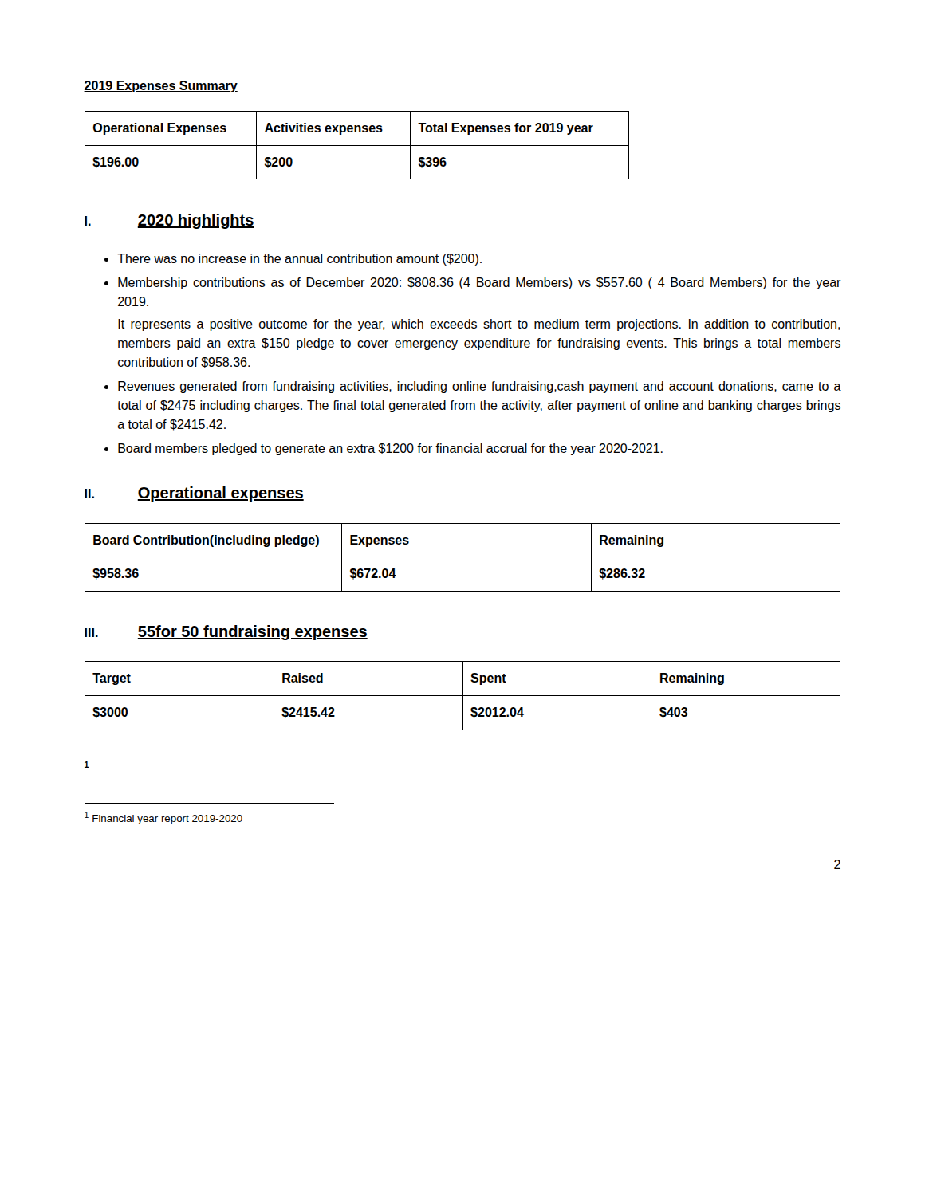2019 Expenses Summary
| Operational Expenses | Activities expenses | Total Expenses for 2019 year |
| $196.00 | $200 | $396 |
I. 2020 highlights
There was no increase in the annual contribution amount ($200).
Membership contributions as of December 2020: $808.36 (4 Board Members) vs $557.60 ( 4 Board Members) for the year 2019.
It represents a positive outcome for the year, which exceeds short to medium term projections. In addition to contribution, members paid an extra $150 pledge to cover emergency expenditure for fundraising events. This brings a total members contribution of $958.36.
Revenues generated from fundraising activities, including online fundraising,cash payment and account donations, came to a total of $2475 including charges. The final total generated from the activity, after payment of online and banking charges brings a total of $2415.42.
Board members pledged to generate an extra $1200 for financial accrual for the year 2020-2021.
II. Operational expenses
| Board Contribution(including pledge) | Expenses | Remaining |
| $958.36 | $672.04 | $286.32 |
III. 55for 50 fundraising expenses
| Target | Raised | Spent | Remaining |
| $3000 | $2415.42 | $2012.04 | $403 |
1
1 Financial year report 2019-2020
2